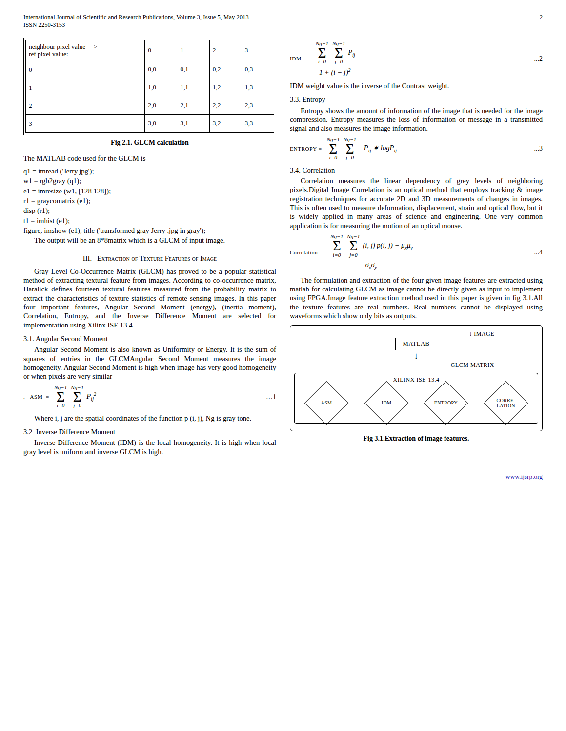International Journal of Scientific and Research Publications, Volume 3, Issue 5, May 2013 ISSN 2250-3153 2
| neighbour pixel value ---> ref pixel value: | 0 | 1 | 2 | 3 |
| 0 | 0,0 | 0,1 | 0,2 | 0,3 |
| 1 | 1,0 | 1,1 | 1,2 | 1,3 |
| 2 | 2,0 | 2,1 | 2,2 | 2,3 |
| 3 | 3,0 | 3,1 | 3,2 | 3,3 |
Fig 2.1. GLCM calculation
The MATLAB code used for the GLCM is
q1 = imread ('Jerry.jpg');
w1 = rgb2gray (q1);
e1 = imresize (w1, [128 128]);
r1 = graycomatrix (e1);
disp (r1);
t1 = imhist (e1);
figure, imshow (e1), title ('transformed gray Jerry .jpg in gray');
The output will be an 8*8matrix which is a GLCM of input image.
III. Extraction of Texture Features of Image
Gray Level Co-Occurrence Matrix (GLCM) has proved to be a popular statistical method of extracting textural feature from images. According to co-occurrence matrix, Haralick defines fourteen textural features measured from the probability matrix to extract the characteristics of texture statistics of remote sensing images. In this paper four important features, Angular Second Moment (energy), (inertia moment), Correlation, Entropy, and the Inverse Difference Moment are selected for implementation using Xilinx ISE 13.4.
3.1. Angular Second Moment
Angular Second Moment is also known as Uniformity or Energy. It is the sum of squares of entries in the GLCMAngular Second Moment measures the image homogeneity. Angular Second Moment is high when image has very good homogeneity or when pixels are very similar
. ASM = Ng−1 Σi=0 Ng−1 Σj=0 Pij2 …1
Where i, j are the spatial coordinates of the function p (i, j), Ng is gray tone.
3.2 Inverse Difference Moment
Inverse Difference Moment (IDM) is the local homogeneity. It is high when local gray level is uniform and inverse GLCM is high.
IDM = Ng−1 Σi=0 Ng−1 Σj=0 Pij 1 + (i − j)2 ...2
IDM weight value is the inverse of the Contrast weight.
3.3. Entropy
Entropy shows the amount of information of the image that is needed for the image compression. Entropy measures the loss of information or message in a transmitted signal and also measures the image information.
ENTROPY = Ng−1 Σi=0 Ng−1 Σj=0 −Pij ∗ logPij ...3
3.4. Correlation
Correlation measures the linear dependency of grey levels of neighboring pixels.Digital Image Correlation is an optical method that employs tracking & image registration techniques for accurate 2D and 3D measurements of changes in images. This is often used to measure deformation, displacement, strain and optical flow, but it is widely applied in many areas of science and engineering. One very common application is for measuring the motion of an optical mouse.
Correlation= Ng−1 Σi=0 Ng−1 Σj=0 (i, j) p(i, j) − μxμy σxσy ...4
The formulation and extraction of the four given image features are extracted using matlab for calculating GLCM as image cannot be directly given as input to implement using FPGA.Image feature extraction method used in this paper is given in fig 3.1.All the texture features are real numbers. Real numbers cannot be displayed using waveforms which show only bits as outputs.
↓ IMAGE
MATLAB
↓
GLCM MATRIX
XILINX ISE-13.4
ASM
IDM
ENTROPY
CORRE-
LATION
Fig 3.1.Extraction of image features.
www.ijsrp.org